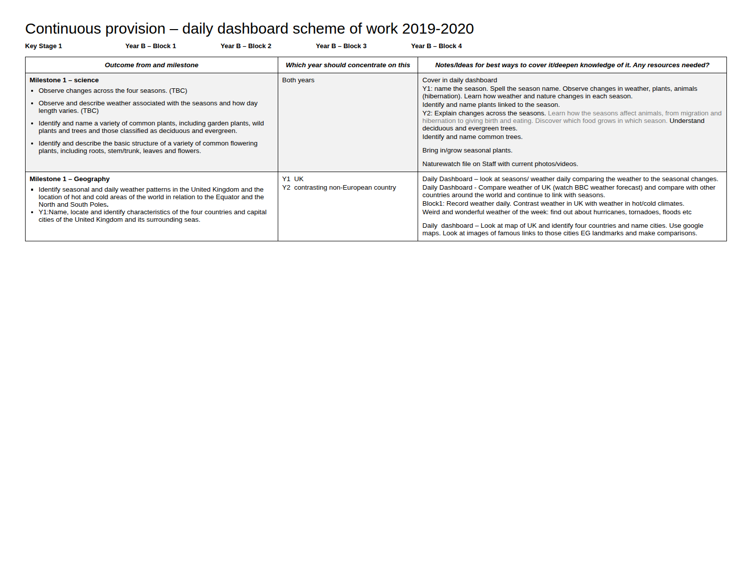Continuous provision – daily dashboard scheme of work 2019-2020
Key Stage 1 Year B – Block 1 Year B – Block 2 Year B – Block 3 Year B – Block 4
| Outcome from and milestone | Which year should concentrate on this | Notes/Ideas for best ways to cover it/deepen knowledge of it. Any resources needed? |
| --- | --- | --- |
| Milestone 1 – science Observe changes across the four seasons. (TBC) Observe and describe weather associated with the seasons and how day length varies. (TBC) Identify and name a variety of common plants, including garden plants, wild plants and trees and those classified as deciduous and evergreen. Identify and describe the basic structure of a variety of common flowering plants, including roots, stem/trunk, leaves and flowers. | Both years | Cover in daily dashboard Y1: name the season. Spell the season name. Observe changes in weather, plants, animals (hibernation). Learn how weather and nature changes in each season. Identify and name plants linked to the season. Y2: Explain changes across the seasons. Learn how the seasons affect animals, from migration and hibernation to giving birth and eating. Discover which food grows in which season. Understand deciduous and evergreen trees. Identify and name common trees. Bring in/grow seasonal plants. Naturewatch file on Staff with current photos/videos. |
| Milestone 1 – Geography Identify seasonal and daily weather patterns in the United Kingdom and the location of hot and cold areas of the world in relation to the Equator and the North and South Poles . Y1:Name, locate and identify characteristics of the four countries and capital cities of the United Kingdom and its surrounding seas. | Y1 UK Y2 contrasting non-European country | Daily Dashboard – look at seasons/ weather daily comparing the weather to the seasonal changes. Daily Dashboard - Compare weather of UK (watch BBC weather forecast) and compare with other countries around the world and continue to link with seasons. Block1: Record weather daily. Contrast weather in UK with weather in hot/cold climates. Weird and wonderful weather of the week: find out about hurricanes, tornadoes, floods etc Daily dashboard – Look at map of UK and identify four countries and name cities. Use google maps. Look at images of famous links to those cities EG landmarks and make comparisons. |